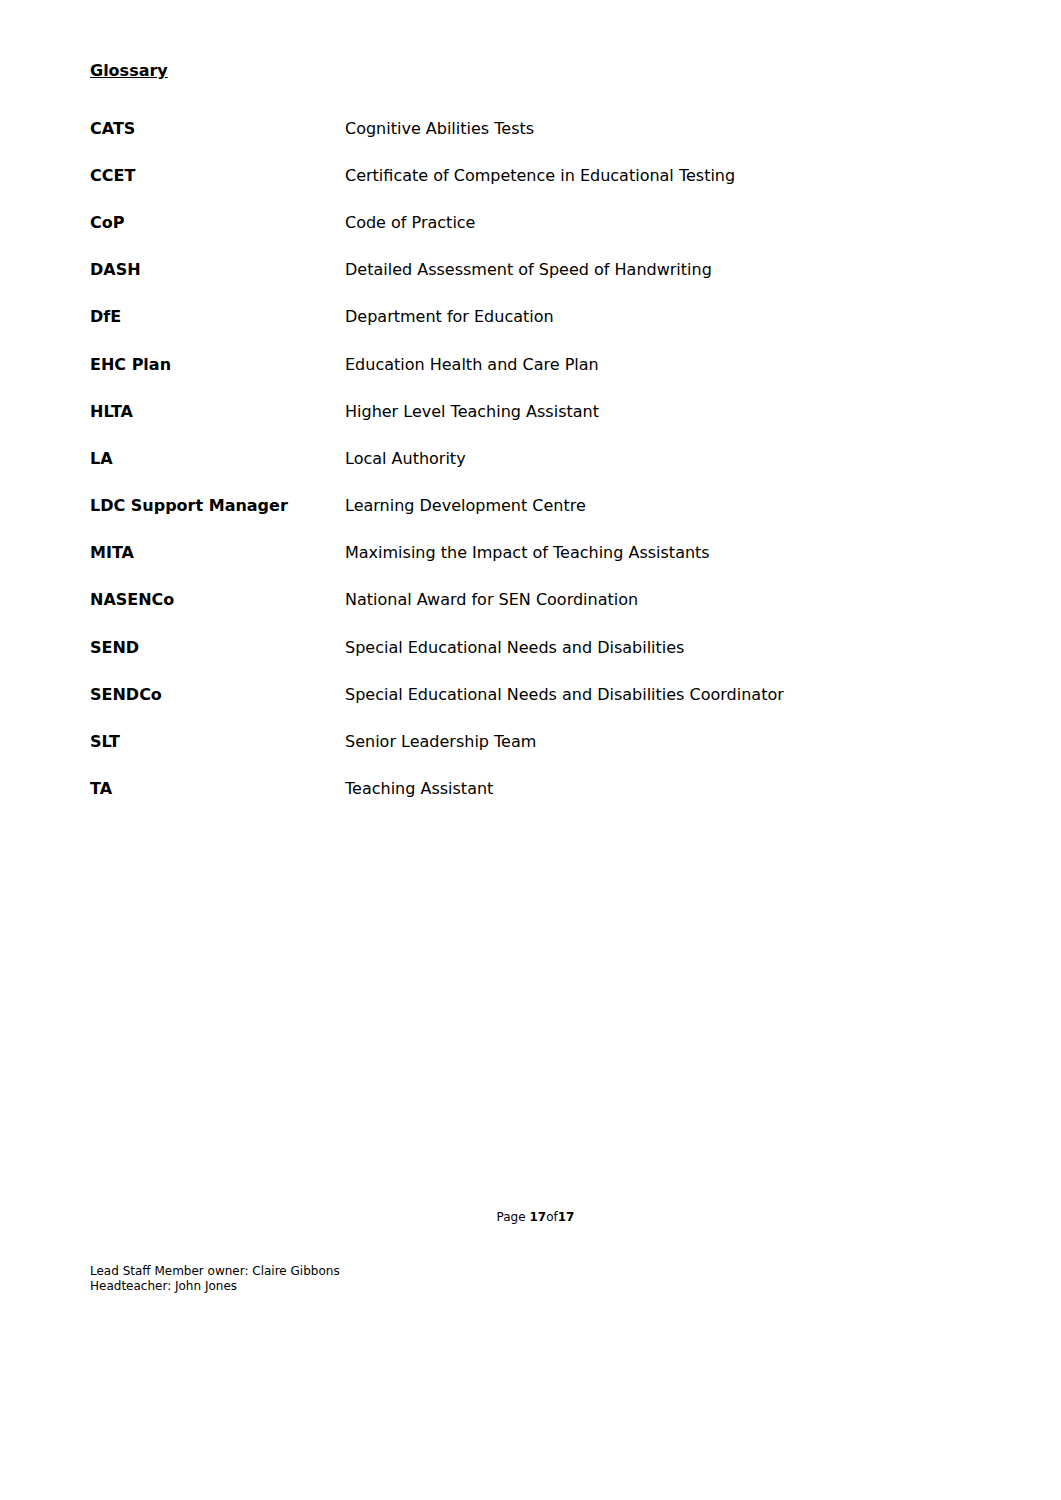Glossary
CATS
Cognitive Abilities Tests
CCET
Certificate of Competence in Educational Testing
CoP
Code of Practice
DASH
Detailed Assessment of Speed of Handwriting
DfE
Department for Education
EHC Plan
Education Health and Care Plan
HLTA
Higher Level Teaching Assistant
LA
Local Authority
LDC Support Manager
Learning Development Centre
MITA
Maximising the Impact of Teaching Assistants
NASENCo
National Award for SEN Coordination
SEND
Special Educational Needs and Disabilities
SENDCo
Special Educational Needs and Disabilities Coordinator
SLT
Senior Leadership Team
TA
Teaching Assistant
Page 17of17
Lead Staff Member owner: Claire Gibbons
Headteacher: John Jones